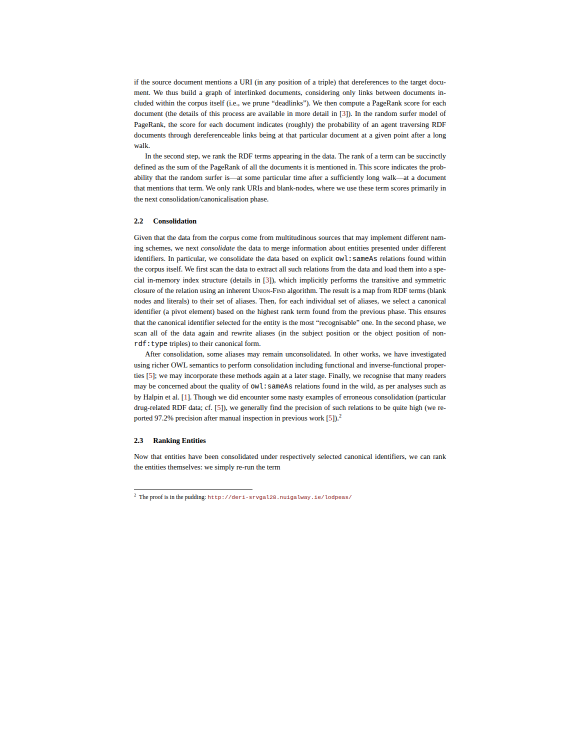if the source document mentions a URI (in any position of a triple) that dereferences to the target document. We thus build a graph of interlinked documents, considering only links between documents included within the corpus itself (i.e., we prune “deadlinks”). We then compute a PageRank score for each document (the details of this process are available in more detail in [3]). In the random surfer model of PageRank, the score for each document indicates (roughly) the probability of an agent traversing RDF documents through dereferenceable links being at that particular document at a given point after a long walk.
In the second step, we rank the RDF terms appearing in the data. The rank of a term can be succinctly defined as the sum of the PageRank of all the documents it is mentioned in. This score indicates the probability that the random surfer is—at some particular time after a sufficiently long walk—at a document that mentions that term. We only rank URIs and blank-nodes, where we use these term scores primarily in the next consolidation/canonicalisation phase.
2.2 Consolidation
Given that the data from the corpus come from multitudinous sources that may implement different naming schemes, we next consolidate the data to merge information about entities presented under different identifiers. In particular, we consolidate the data based on explicit owl:sameAs relations found within the corpus itself. We first scan the data to extract all such relations from the data and load them into a special in-memory index structure (details in [3]), which implicitly performs the transitive and symmetric closure of the relation using an inherent Union-Find algorithm. The result is a map from RDF terms (blank nodes and literals) to their set of aliases. Then, for each individual set of aliases, we select a canonical identifier (a pivot element) based on the highest rank term found from the previous phase. This ensures that the canonical identifier selected for the entity is the most “recognisable” one. In the second phase, we scan all of the data again and rewrite aliases (in the subject position or the object position of non-rdf:type triples) to their canonical form.
After consolidation, some aliases may remain unconsolidated. In other works, we have investigated using richer OWL semantics to perform consolidation including functional and inverse-functional properties [5]; we may incorporate these methods again at a later stage. Finally, we recognise that many readers may be concerned about the quality of owl:sameAs relations found in the wild, as per analyses such as by Halpin et al. [1]. Though we did encounter some nasty examples of erroneous consolidation (particular drug-related RDF data; cf. [5]), we generally find the precision of such relations to be quite high (we reported 97.2% precision after manual inspection in previous work [5]).2
2.3 Ranking Entities
Now that entities have been consolidated under respectively selected canonical identifiers, we can rank the entities themselves: we simply re-run the term
2 The proof is in the pudding: http://deri-srvgal28.nuigalway.ie/lodpeas/